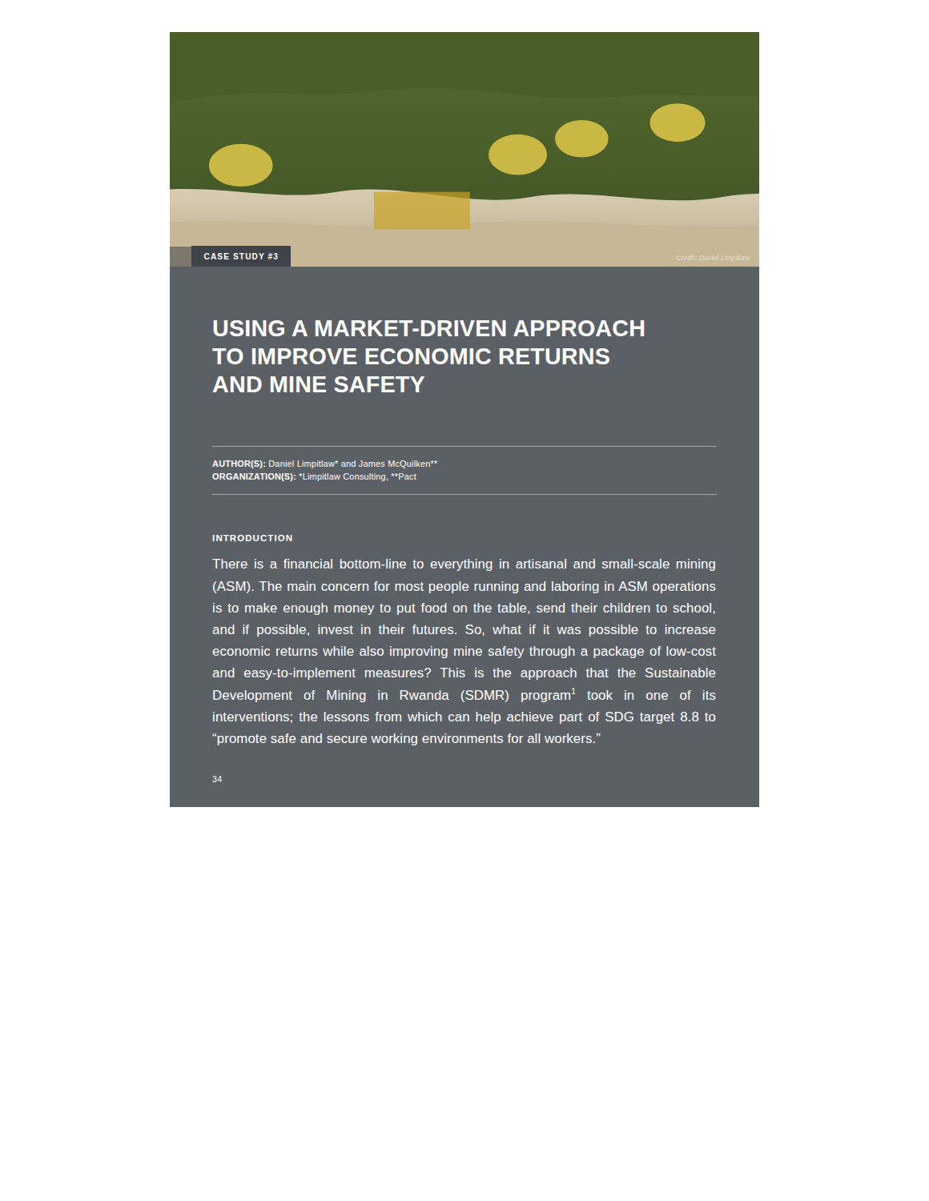CASE STUDY #3
Credit: Daniel Limpitlaw
Using a market-driven approach
to improve economic returns
and mine safety
AUTHOR(S): Daniel Limpitlaw* and James McQuilken**
ORGANIZATION(S): *Limpitlaw Consulting, **Pact
Introduction
There is a financial bottom-line to everything in artisanal and small-scale mining (ASM). The main concern for most people running and laboring in ASM operations is to make enough money to put food on the table, send their children to school, and if possible, invest in their futures. So, what if it was possible to increase economic returns while also improving mine safety through a package of low-cost and easy-to-implement measures? This is the approach that the Sustainable Development of Mining in Rwanda (SDMR) program1 took in one of its interventions; the lessons from which can help achieve part of SDG target 8.8 to “promote safe and secure working environments for all workers.”
34